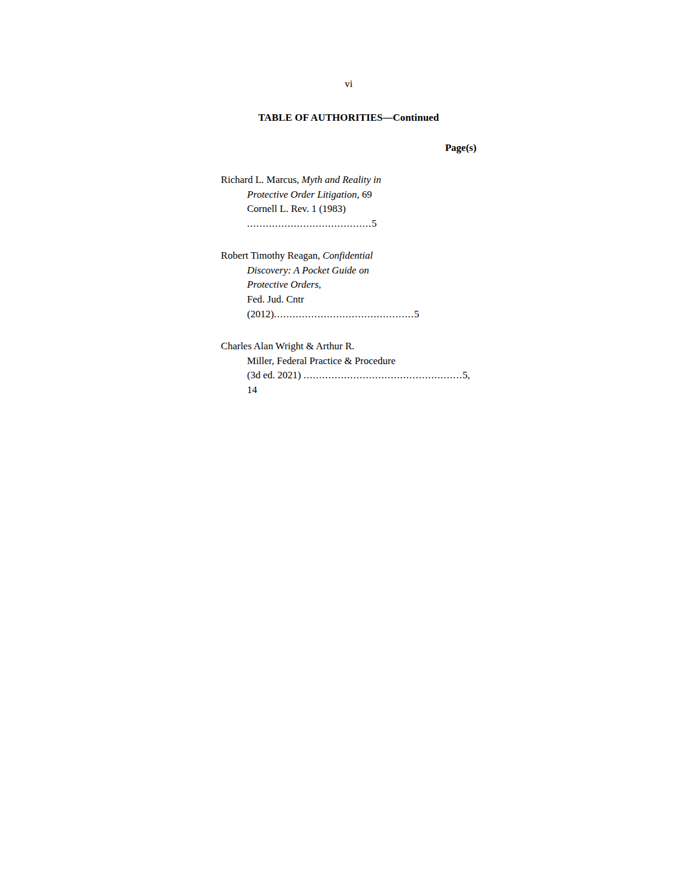vi
TABLE OF AUTHORITIES—Continued
Page(s)
Richard L. Marcus, Myth and Reality in
Protective Order Litigation, 69
Cornell L. Rev. 1 (1983) ........................................ 5
Robert Timothy Reagan, Confidential
Discovery: A Pocket Guide on
Protective Orders,
Fed. Jud. Cntr (2012)............................................. 5
Charles Alan Wright & Arthur R.
Miller, Federal Practice & Procedure
(3d ed. 2021) ................................................... 5, 14